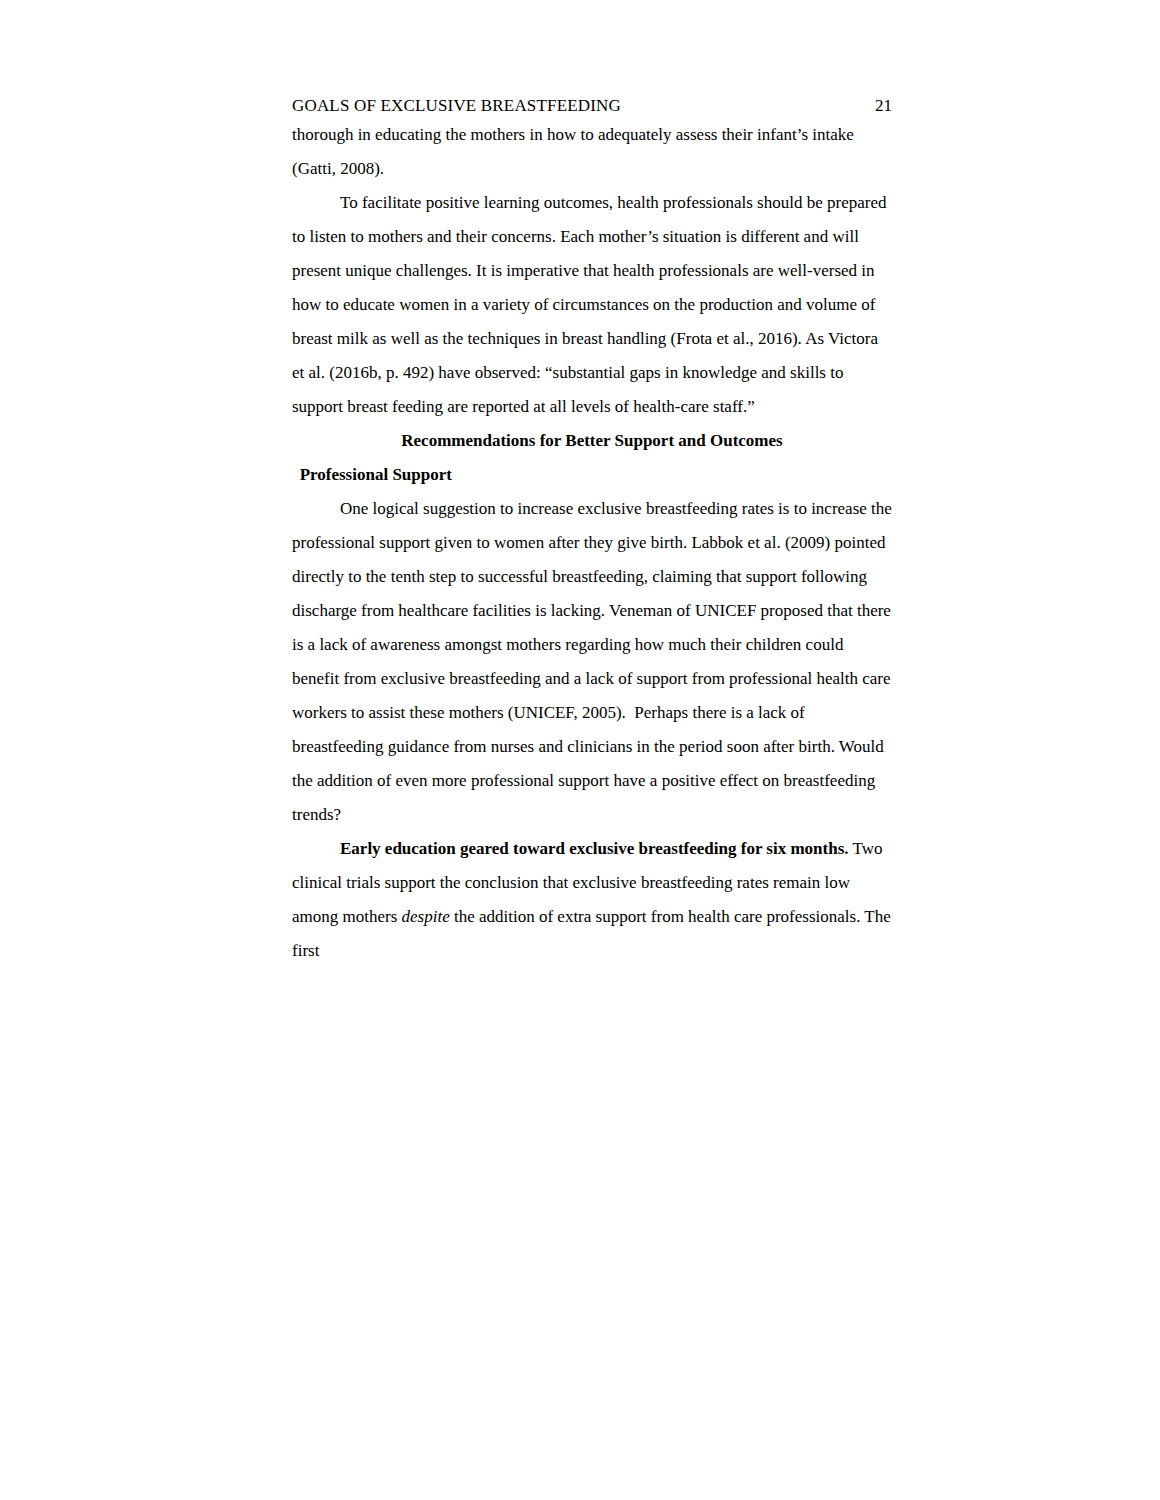GOALS OF EXCLUSIVE BREASTFEEDING 21
thorough in educating the mothers in how to adequately assess their infant’s intake (Gatti, 2008).
To facilitate positive learning outcomes, health professionals should be prepared to listen to mothers and their concerns. Each mother’s situation is different and will present unique challenges. It is imperative that health professionals are well-versed in how to educate women in a variety of circumstances on the production and volume of breast milk as well as the techniques in breast handling (Frota et al., 2016). As Victora et al. (2016b, p. 492) have observed: “substantial gaps in knowledge and skills to support breast feeding are reported at all levels of health-care staff.”
Recommendations for Better Support and Outcomes
Professional Support
One logical suggestion to increase exclusive breastfeeding rates is to increase the professional support given to women after they give birth. Labbok et al. (2009) pointed directly to the tenth step to successful breastfeeding, claiming that support following discharge from healthcare facilities is lacking. Veneman of UNICEF proposed that there is a lack of awareness amongst mothers regarding how much their children could benefit from exclusive breastfeeding and a lack of support from professional health care workers to assist these mothers (UNICEF, 2005). Perhaps there is a lack of breastfeeding guidance from nurses and clinicians in the period soon after birth. Would the addition of even more professional support have a positive effect on breastfeeding trends?
Early education geared toward exclusive breastfeeding for six months. Two clinical trials support the conclusion that exclusive breastfeeding rates remain low among mothers despite the addition of extra support from health care professionals. The first